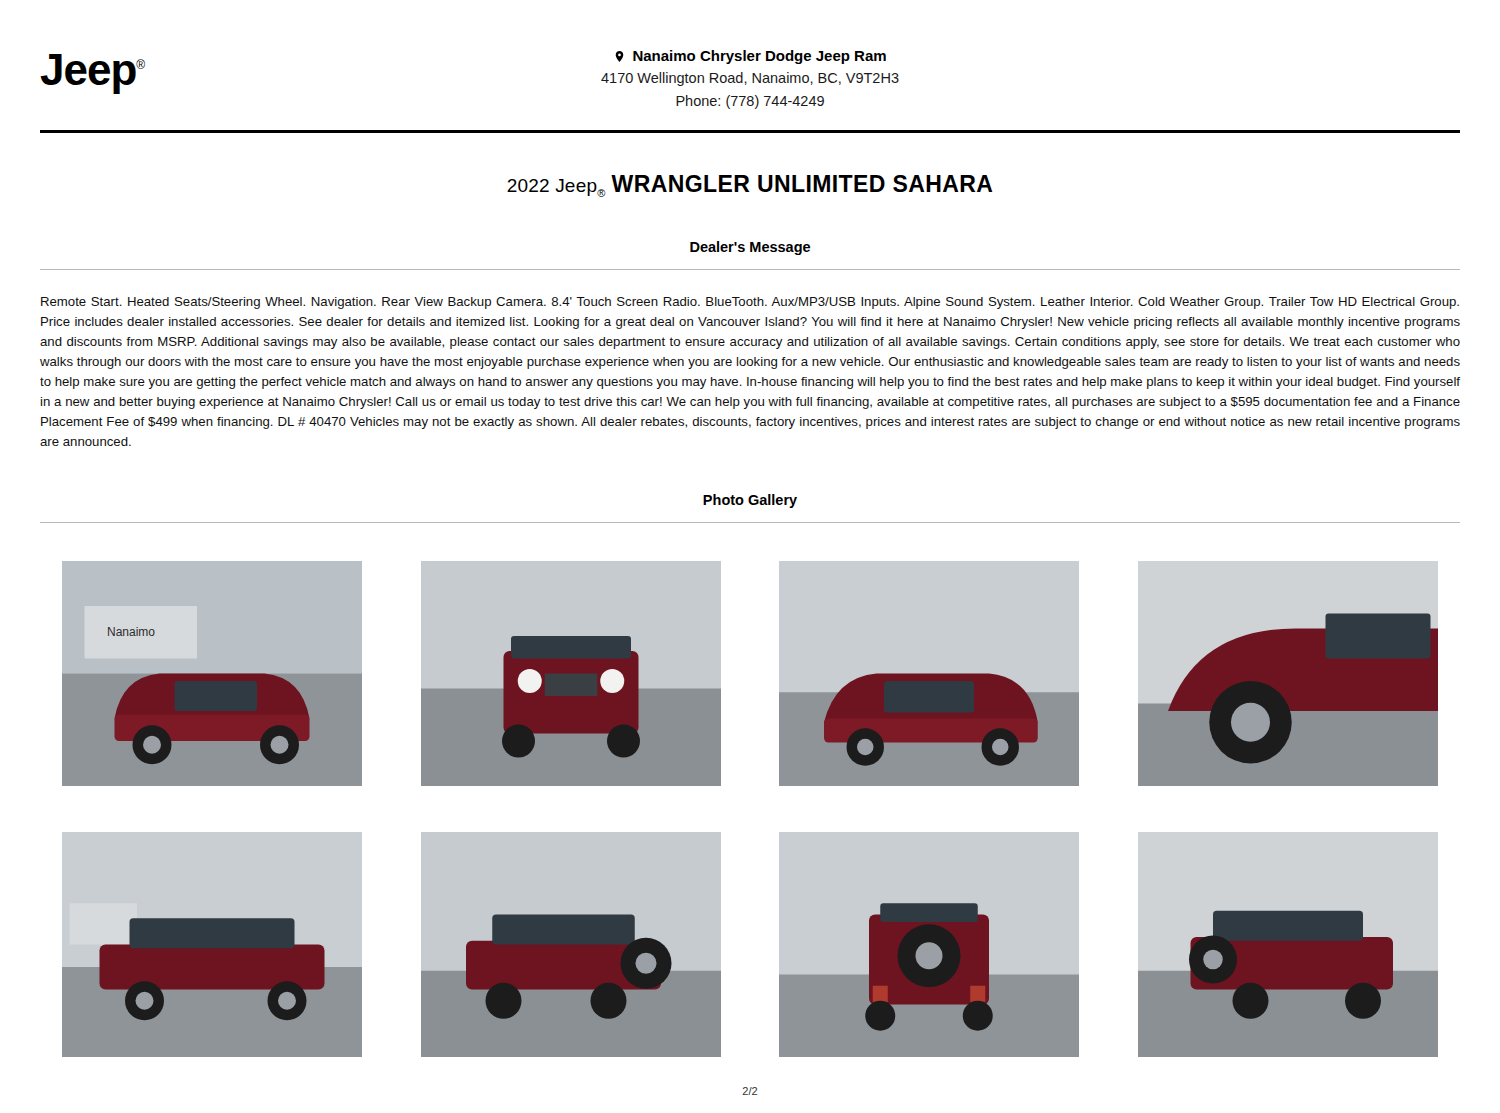Jeep®
Nanaimo Chrysler Dodge Jeep Ram
4170 Wellington Road, Nanaimo, BC, V9T2H3
Phone: (778) 744-4249
2022 Jeep® WRANGLER UNLIMITED SAHARA
Dealer's Message
Remote Start. Heated Seats/Steering Wheel. Navigation. Rear View Backup Camera. 8.4' Touch Screen Radio. BlueTooth. Aux/MP3/USB Inputs. Alpine Sound System. Leather Interior. Cold Weather Group. Trailer Tow HD Electrical Group. Price includes dealer installed accessories. See dealer for details and itemized list. Looking for a great deal on Vancouver Island? You will find it here at Nanaimo Chrysler! New vehicle pricing reflects all available monthly incentive programs and discounts from MSRP. Additional savings may also be available, please contact our sales department to ensure accuracy and utilization of all available savings. Certain conditions apply, see store for details. We treat each customer who walks through our doors with the most care to ensure you have the most enjoyable purchase experience when you are looking for a new vehicle. Our enthusiastic and knowledgeable sales team are ready to listen to your list of wants and needs to help make sure you are getting the perfect vehicle match and always on hand to answer any questions you may have. In-house financing will help you to find the best rates and help make plans to keep it within your ideal budget. Find yourself in a new and better buying experience at Nanaimo Chrysler! Call us or email us today to test drive this car! We can help you with full financing, available at competitive rates, all purchases are subject to a $595 documentation fee and a Finance Placement Fee of $499 when financing. DL # 40470 Vehicles may not be exactly as shown. All dealer rebates, discounts, factory incentives, prices and interest rates are subject to change or end without notice as new retail incentive programs are announced.
Photo Gallery
Nanaimo
2/2